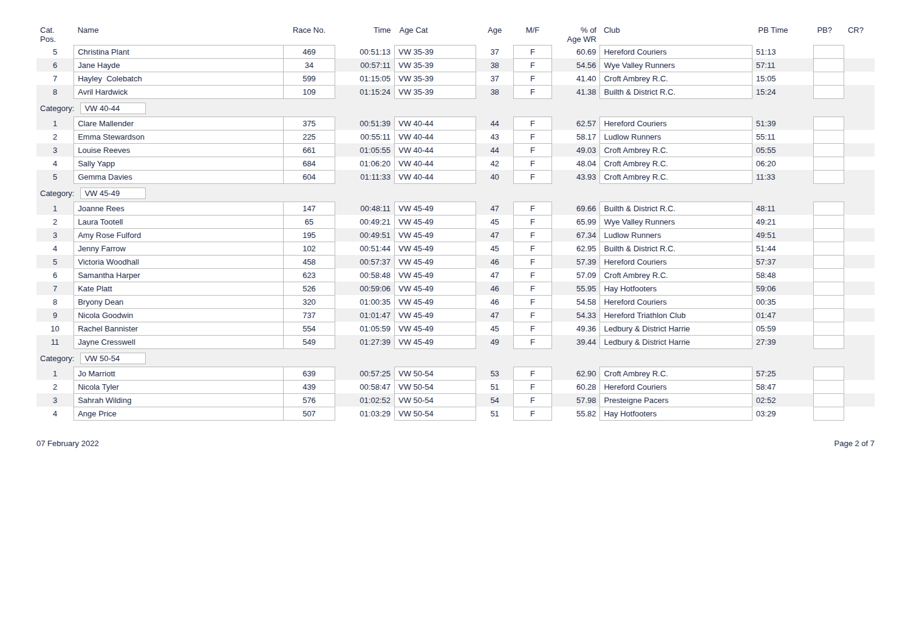| Cat. Pos. | Name | Race No. | Time | Age Cat | Age | M/F | % of Age WR | Club | PB Time | PB? | CR? |
| --- | --- | --- | --- | --- | --- | --- | --- | --- | --- | --- | --- |
| 5 | Christina Plant | 469 | 00:51:13 | VW 35-39 | 37 | F | 60.69 | Hereford Couriers | 51:13 | | |
| 6 | Jane Hayde | 34 | 00:57:11 | VW 35-39 | 38 | F | 54.56 | Wye Valley Runners | 57:11 | | |
| 7 | Hayley Colebatch | 599 | 01:15:05 | VW 35-39 | 37 | F | 41.40 | Croft Ambrey R.C. | 15:05 | | |
| 8 | Avril Hardwick | 109 | 01:15:24 | VW 35-39 | 38 | F | 41.38 | Builth & District R.C. | 15:24 | | |
| Category: VW 40-44 |
| 1 | Clare Mallender | 375 | 00:51:39 | VW 40-44 | 44 | F | 62.57 | Hereford Couriers | 51:39 | | |
| 2 | Emma Stewardson | 225 | 00:55:11 | VW 40-44 | 43 | F | 58.17 | Ludlow Runners | 55:11 | | |
| 3 | Louise Reeves | 661 | 01:05:55 | VW 40-44 | 44 | F | 49.03 | Croft Ambrey R.C. | 05:55 | | |
| 4 | Sally Yapp | 684 | 01:06:20 | VW 40-44 | 42 | F | 48.04 | Croft Ambrey R.C. | 06:20 | | |
| 5 | Gemma Davies | 604 | 01:11:33 | VW 40-44 | 40 | F | 43.93 | Croft Ambrey R.C. | 11:33 | | |
| Category: VW 45-49 |
| 1 | Joanne Rees | 147 | 00:48:11 | VW 45-49 | 47 | F | 69.66 | Builth & District R.C. | 48:11 | | |
| 2 | Laura Tootell | 65 | 00:49:21 | VW 45-49 | 45 | F | 65.99 | Wye Valley Runners | 49:21 | | |
| 3 | Amy Rose Fulford | 195 | 00:49:51 | VW 45-49 | 47 | F | 67.34 | Ludlow Runners | 49:51 | | |
| 4 | Jenny Farrow | 102 | 00:51:44 | VW 45-49 | 45 | F | 62.95 | Builth & District R.C. | 51:44 | | |
| 5 | Victoria Woodhall | 458 | 00:57:37 | VW 45-49 | 46 | F | 57.39 | Hereford Couriers | 57:37 | | |
| 6 | Samantha Harper | 623 | 00:58:48 | VW 45-49 | 47 | F | 57.09 | Croft Ambrey R.C. | 58:48 | | |
| 7 | Kate Platt | 526 | 00:59:06 | VW 45-49 | 46 | F | 55.95 | Hay Hotfooters | 59:06 | | |
| 8 | Bryony Dean | 320 | 01:00:35 | VW 45-49 | 46 | F | 54.58 | Hereford Couriers | 00:35 | | |
| 9 | Nicola Goodwin | 737 | 01:01:47 | VW 45-49 | 47 | F | 54.33 | Hereford Triathlon Club | 01:47 | | |
| 10 | Rachel Bannister | 554 | 01:05:59 | VW 45-49 | 45 | F | 49.36 | Ledbury & District Harrie | 05:59 | | |
| 11 | Jayne Cresswell | 549 | 01:27:39 | VW 45-49 | 49 | F | 39.44 | Ledbury & District Harrie | 27:39 | | |
| Category: VW 50-54 |
| 1 | Jo Marriott | 639 | 00:57:25 | VW 50-54 | 53 | F | 62.90 | Croft Ambrey R.C. | 57:25 | | |
| 2 | Nicola Tyler | 439 | 00:58:47 | VW 50-54 | 51 | F | 60.28 | Hereford Couriers | 58:47 | | |
| 3 | Sahrah Wilding | 576 | 01:02:52 | VW 50-54 | 54 | F | 57.98 | Presteigne Pacers | 02:52 | | |
| 4 | Ange Price | 507 | 01:03:29 | VW 50-54 | 51 | F | 55.82 | Hay Hotfooters | 03:29 | | |
07 February 2022
Page 2 of 7